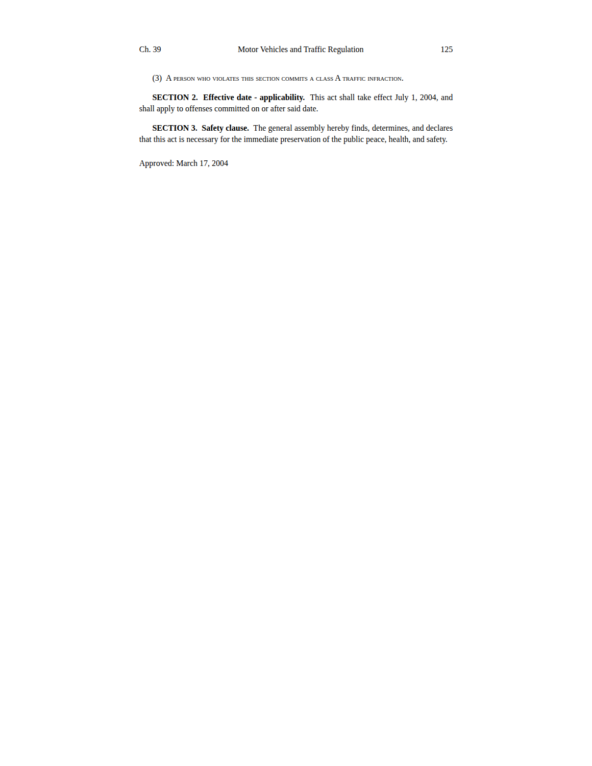Ch. 39 Motor Vehicles and Traffic Regulation 125
(3) A person who violates this section commits a class A traffic infraction.
SECTION 2. Effective date - applicability. This act shall take effect July 1, 2004, and shall apply to offenses committed on or after said date.
SECTION 3. Safety clause. The general assembly hereby finds, determines, and declares that this act is necessary for the immediate preservation of the public peace, health, and safety.
Approved: March 17, 2004